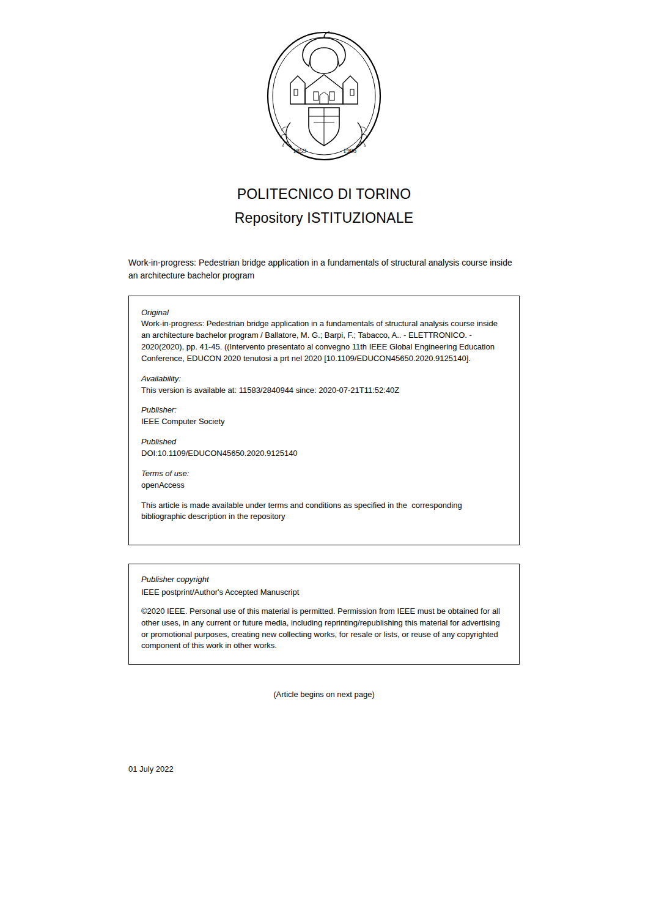1859 1906
POLITECNICO DI TORINO
Repository ISTITUZIONALE
Work-in-progress: Pedestrian bridge application in a fundamentals of structural analysis course inside an architecture bachelor program
Original
Work-in-progress: Pedestrian bridge application in a fundamentals of structural analysis course inside an architecture bachelor program / Ballatore, M. G.; Barpi, F.; Tabacco, A.. - ELETTRONICO. - 2020(2020), pp. 41-45. ((Intervento presentato al convegno 11th IEEE Global Engineering Education Conference, EDUCON 2020 tenutosi a prt nel 2020 [10.1109/EDUCON45650.2020.9125140].
Availability:
This version is available at: 11583/2840944 since: 2020-07-21T11:52:40Z
Publisher:
IEEE Computer Society
Published
DOI:10.1109/EDUCON45650.2020.9125140
Terms of use:
openAccess
This article is made available under terms and conditions as specified in the corresponding bibliographic description in the repository
Publisher copyright
IEEE postprint/Author's Accepted Manuscript
©2020 IEEE. Personal use of this material is permitted. Permission from IEEE must be obtained for all other uses, in any current or future media, including reprinting/republishing this material for advertising or promotional purposes, creating new collecting works, for resale or lists, or reuse of any copyrighted component of this work in other works.
(Article begins on next page)
01 July 2022